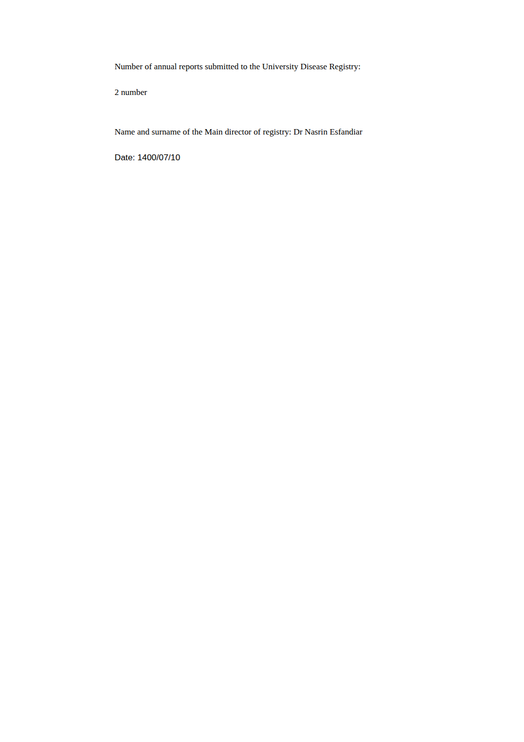Number of annual reports submitted to the University Disease Registry:
2 number
Name and surname of the Main director of registry: Dr Nasrin Esfandiar
Date: 1400/07/10